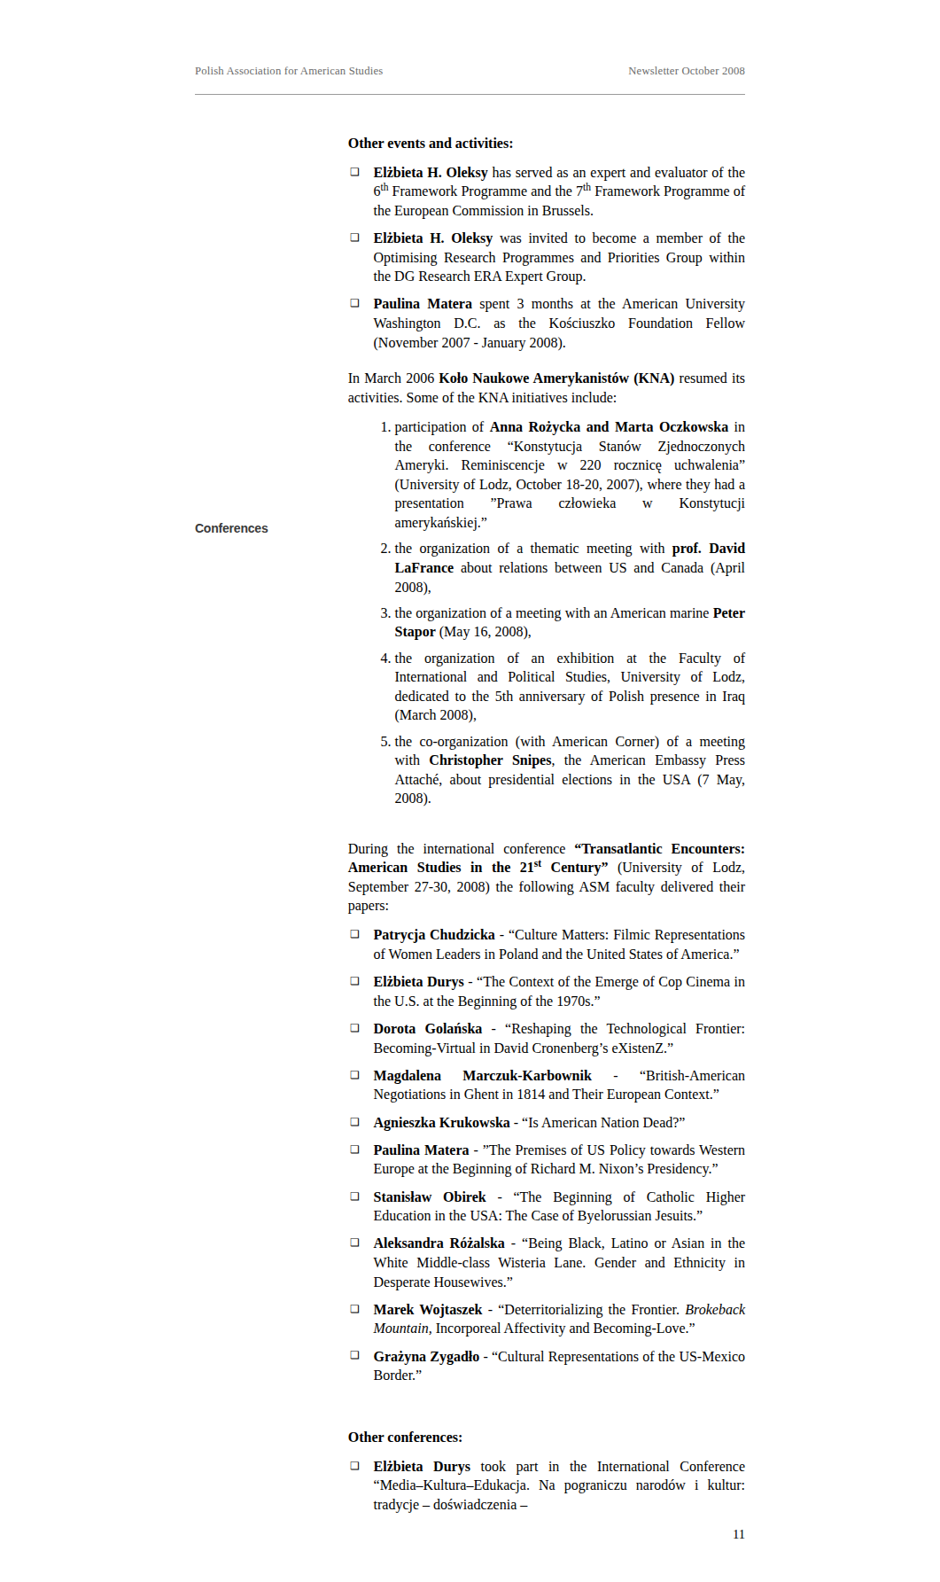Polish Association for American Studies
Newsletter October 2008
Conferences
Other events and activities:
Elżbieta H. Oleksy has served as an expert and evaluator of the 6th Framework Programme and the 7th Framework Programme of the European Commission in Brussels.
Elżbieta H. Oleksy was invited to become a member of the Optimising Research Programmes and Priorities Group within the DG Research ERA Expert Group.
Paulina Matera spent 3 months at the American University Washington D.C. as the Kościuszko Foundation Fellow (November 2007 - January 2008).
In March 2006 Koło Naukowe Amerykanistów (KNA) resumed its activities. Some of the KNA initiatives include:
participation of Anna Rożycka and Marta Oczkowska in the conference “Konstytucja Stanów Zjednoczonych Ameryki. Reminiscencje w 220 rocznicę uchwalenia” (University of Lodz, October 18-20, 2007), where they had a presentation ”Prawa człowieka w Konstytucji amerykańskiej.”
the organization of a thematic meeting with prof. David LaFrance about relations between US and Canada (April 2008),
the organization of a meeting with an American marine Peter Stapor (May 16, 2008),
the organization of an exhibition at the Faculty of International and Political Studies, University of Lodz, dedicated to the 5th anniversary of Polish presence in Iraq (March 2008),
the co-organization (with American Corner) of a meeting with Christopher Snipes, the American Embassy Press Attaché, about presidential elections in the USA (7 May, 2008).
During the international conference “Transatlantic Encounters: American Studies in the 21st Century” (University of Lodz, September 27-30, 2008) the following ASM faculty delivered their papers:
Patrycja Chudzicka - “Culture Matters: Filmic Representations of Women Leaders in Poland and the United States of America.”
Elżbieta Durys - “The Context of the Emerge of Cop Cinema in the U.S. at the Beginning of the 1970s.”
Dorota Golańska - “Reshaping the Technological Frontier: Becoming-Virtual in David Cronenberg’s eXistenZ.”
Magdalena Marczuk-Karbownik - “British-American Negotiations in Ghent in 1814 and Their European Context.”
Agnieszka Krukowska - “Is American Nation Dead?”
Paulina Matera - ”The Premises of US Policy towards Western Europe at the Beginning of Richard M. Nixon’s Presidency.”
Stanisław Obirek - “The Beginning of Catholic Higher Education in the USA: The Case of Byelorussian Jesuits.”
Aleksandra Różalska - “Being Black, Latino or Asian in the White Middle-class Wisteria Lane. Gender and Ethnicity in Desperate Housewives.”
Marek Wojtaszek - “Deterritorializing the Frontier. Brokeback Mountain, Incorporeal Affectivity and Becoming-Love.”
Grażyna Zygadło - “Cultural Representations of the US-Mexico Border.”
Other conferences:
Elżbieta Durys took part in the International Conference “Media–Kultura–Edukacja. Na pograniczu narodów i kultur: tradycje – doświadczenia –
11